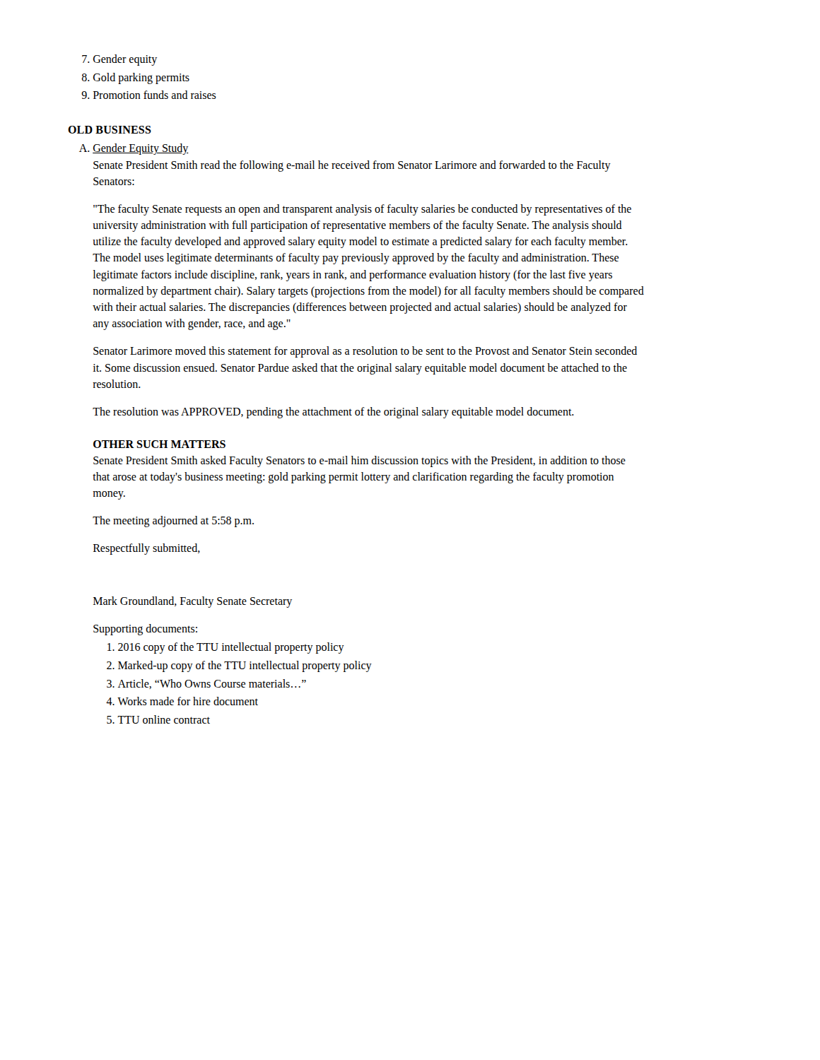Gender equity
Gold parking permits
Promotion funds and raises
OLD BUSINESS
Gender Equity Study
Senate President Smith read the following e-mail he received from Senator Larimore and forwarded to the Faculty Senators:
"The faculty Senate requests an open and transparent analysis of faculty salaries be conducted by representatives of the university administration with full participation of representative members of the faculty Senate. The analysis should utilize the faculty developed and approved salary equity model to estimate a predicted salary for each faculty member. The model uses legitimate determinants of faculty pay previously approved by the faculty and administration. These legitimate factors include discipline, rank, years in rank, and performance evaluation history (for the last five years normalized by department chair). Salary targets (projections from the model) for all faculty members should be compared with their actual salaries. The discrepancies (differences between projected and actual salaries) should be analyzed for any association with gender, race, and age."
Senator Larimore moved this statement for approval as a resolution to be sent to the Provost and Senator Stein seconded it. Some discussion ensued. Senator Pardue asked that the original salary equitable model document be attached to the resolution.
The resolution was APPROVED, pending the attachment of the original salary equitable model document.
OTHER SUCH MATTERS
Senate President Smith asked Faculty Senators to e-mail him discussion topics with the President, in addition to those that arose at today's business meeting: gold parking permit lottery and clarification regarding the faculty promotion money.
The meeting adjourned at 5:58 p.m.
Respectfully submitted,
Mark Groundland, Faculty Senate Secretary
Supporting documents:
2016 copy of the TTU intellectual property policy
Marked-up copy of the TTU intellectual property policy
Article, “Who Owns Course materials…”
Works made for hire document
TTU online contract